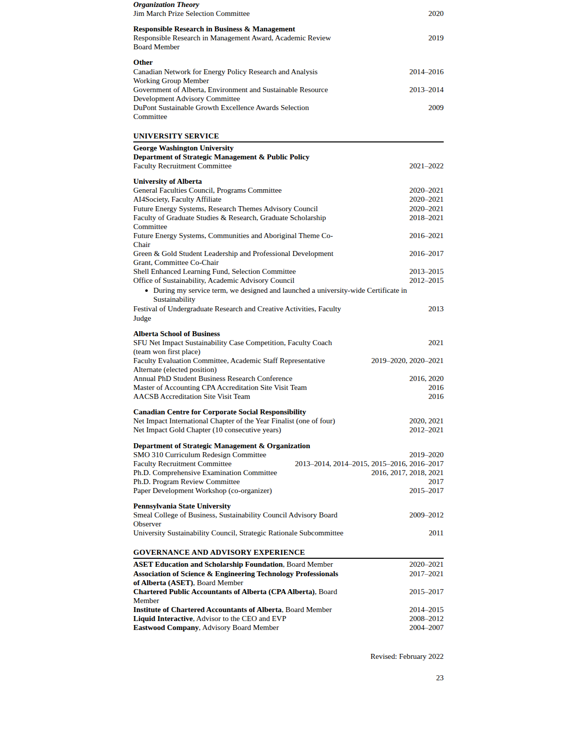Organization Theory
| Jim March Prize Selection Committee | 2020 |
Responsible Research in Business & Management
| Responsible Research in Management Award, Academic Review Board Member | 2019 |
Other
| Canadian Network for Energy Policy Research and Analysis Working Group Member | 2014–2016 |
| Government of Alberta, Environment and Sustainable Resource Development Advisory Committee | 2013–2014 |
| DuPont Sustainable Growth Excellence Awards Selection Committee | 2009 |
University Service
George Washington University
Department of Strategic Management & Public Policy
| Faculty Recruitment Committee | 2021–2022 |
University of Alberta
| General Faculties Council, Programs Committee | 2020–2021 |
| AI4Society, Faculty Affiliate | 2020–2021 |
| Future Energy Systems, Research Themes Advisory Council | 2020–2021 |
| Faculty of Graduate Studies & Research, Graduate Scholarship Committee | 2018–2021 |
| Future Energy Systems, Communities and Aboriginal Theme Co-Chair | 2016–2021 |
| Green & Gold Student Leadership and Professional Development Grant, Committee Co-Chair | 2016–2017 |
| Shell Enhanced Learning Fund, Selection Committee | 2013–2015 |
| Office of Sustainability, Academic Advisory Council | 2012–2015 |
During my service term, we designed and launched a university-wide Certificate in Sustainability
| Festival of Undergraduate Research and Creative Activities, Faculty Judge | 2013 |
Alberta School of Business
| SFU Net Impact Sustainability Case Competition, Faculty Coach (team won first place) | 2021 |
| Faculty Evaluation Committee, Academic Staff Representative Alternate (elected position) | 2019–2020, 2020–2021 |
| Annual PhD Student Business Research Conference | 2016, 2020 |
| Master of Accounting CPA Accreditation Site Visit Team | 2016 |
| AACSB Accreditation Site Visit Team | 2016 |
Canadian Centre for Corporate Social Responsibility
| Net Impact International Chapter of the Year Finalist (one of four) | 2020, 2021 |
| Net Impact Gold Chapter (10 consecutive years) | 2012–2021 |
Department of Strategic Management & Organization
| SMO 310 Curriculum Redesign Committee | 2019–2020 |
| Faculty Recruitment Committee | 2013–2014, 2014–2015, 2015–2016, 2016–2017 |
| Ph.D. Comprehensive Examination Committee | 2016, 2017, 2018, 2021 |
| Ph.D. Program Review Committee | 2017 |
| Paper Development Workshop (co-organizer) | 2015–2017 |
Pennsylvania State University
| Smeal College of Business, Sustainability Council Advisory Board Observer | 2009–2012 |
| University Sustainability Council, Strategic Rationale Subcommittee | 2011 |
Governance and Advisory Experience
| ASET Education and Scholarship Foundation , Board Member | 2020–2021 |
| Association of Science & Engineering Technology Professionals of Alberta (ASET) , Board Member | 2017–2021 |
| Chartered Public Accountants of Alberta (CPA Alberta) , Board Member | 2015–2017 |
| Institute of Chartered Accountants of Alberta , Board Member | 2014–2015 |
| Liquid Interactive , Advisor to the CEO and EVP | 2008–2012 |
| Eastwood Company , Advisory Board Member | 2004–2007 |
Revised: February 2022
23